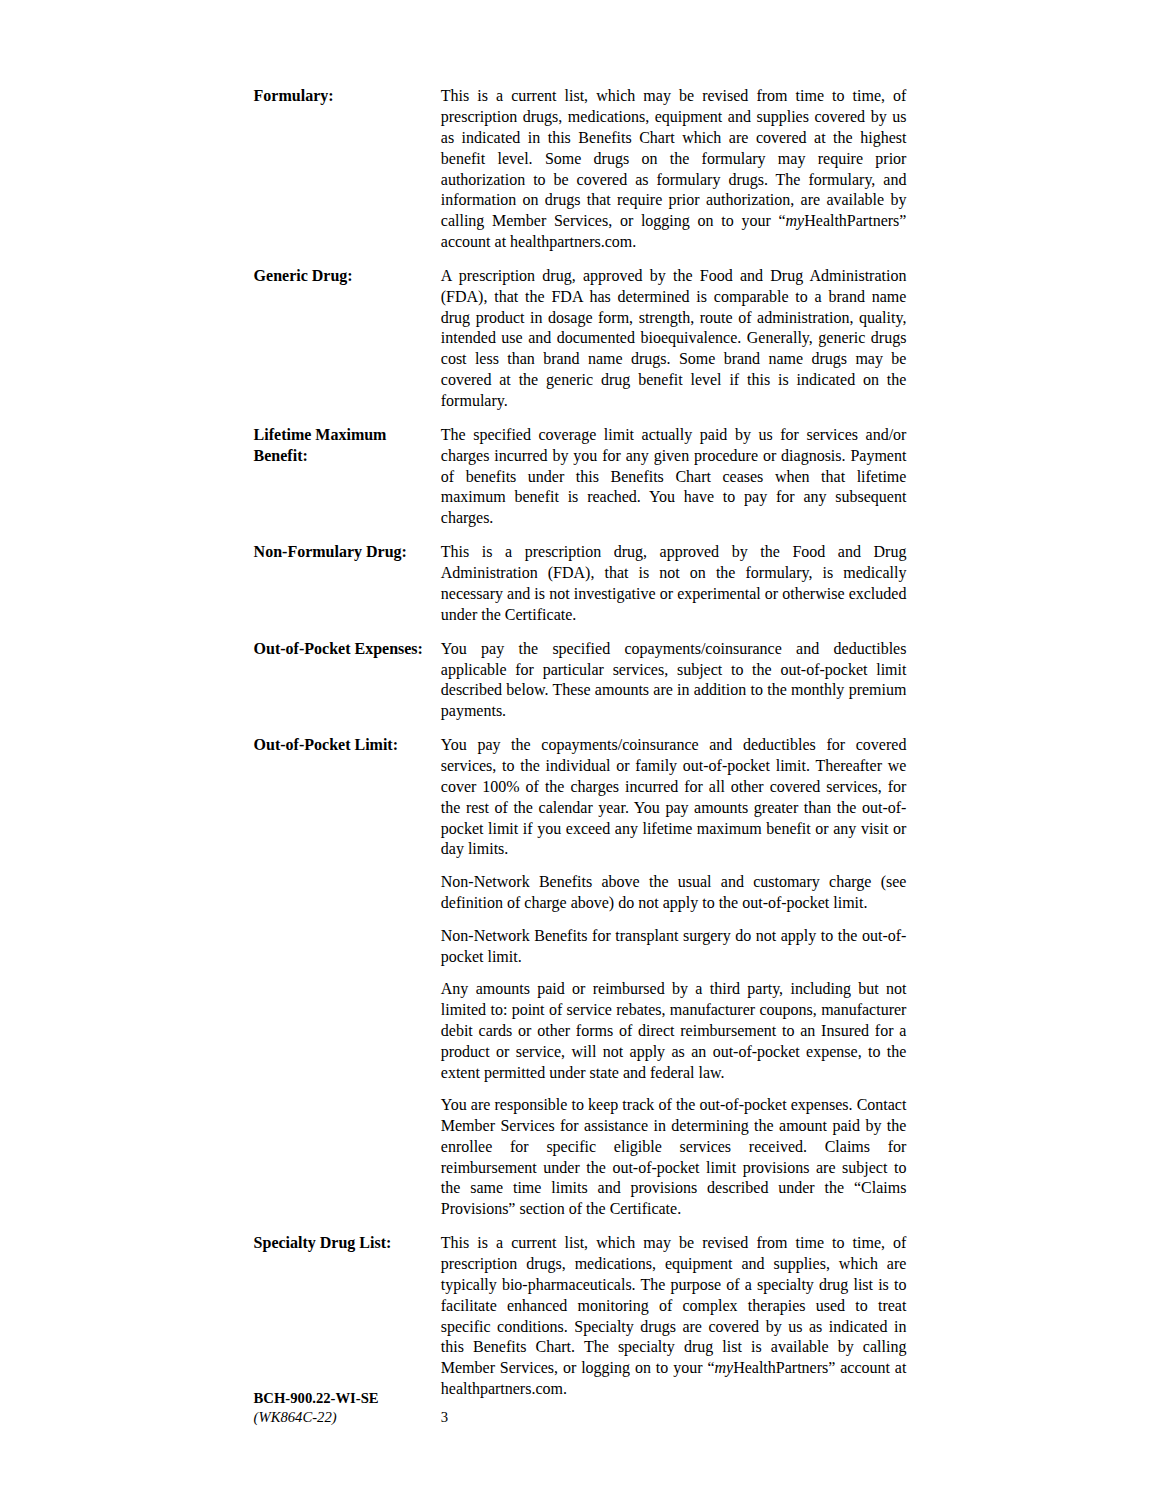| Formulary: | This is a current list, which may be revised from time to time, of prescription drugs, medications, equipment and supplies covered by us as indicated in this Benefits Chart which are covered at the highest benefit level. Some drugs on the formulary may require prior authorization to be covered as formulary drugs. The formulary, and information on drugs that require prior authorization, are available by calling Member Services, or logging on to your “ my HealthPartners” account at healthpartners.com. |
| Generic Drug: | A prescription drug, approved by the Food and Drug Administration (FDA), that the FDA has determined is comparable to a brand name drug product in dosage form, strength, route of administration, quality, intended use and documented bioequivalence. Generally, generic drugs cost less than brand name drugs. Some brand name drugs may be covered at the generic drug benefit level if this is indicated on the formulary. |
| Lifetime Maximum Benefit: | The specified coverage limit actually paid by us for services and/or charges incurred by you for any given procedure or diagnosis. Payment of benefits under this Benefits Chart ceases when that lifetime maximum benefit is reached. You have to pay for any subsequent charges. |
| Non-Formulary Drug: | This is a prescription drug, approved by the Food and Drug Administration (FDA), that is not on the formulary, is medically necessary and is not investigative or experimental or otherwise excluded under the Certificate. |
| Out-of-Pocket Expenses: | You pay the specified copayments/coinsurance and deductibles applicable for particular services, subject to the out-of-pocket limit described below. These amounts are in addition to the monthly premium payments. |
| Out-of-Pocket Limit: | You pay the copayments/coinsurance and deductibles for covered services, to the individual or family out-of-pocket limit. Thereafter we cover 100% of the charges incurred for all other covered services, for the rest of the calendar year. You pay amounts greater than the out-of-pocket limit if you exceed any lifetime maximum benefit or any visit or day limits. Non-Network Benefits above the usual and customary charge (see definition of charge above) do not apply to the out-of-pocket limit. Non-Network Benefits for transplant surgery do not apply to the out-of-pocket limit. Any amounts paid or reimbursed by a third party, including but not limited to: point of service rebates, manufacturer coupons, manufacturer debit cards or other forms of direct reimbursement to an Insured for a product or service, will not apply as an out-of-pocket expense, to the extent permitted under state and federal law. You are responsible to keep track of the out-of-pocket expenses. Contact Member Services for assistance in determining the amount paid by the enrollee for specific eligible services received. Claims for reimbursement under the out-of-pocket limit provisions are subject to the same time limits and provisions described under the “Claims Provisions” section of the Certificate. |
| Specialty Drug List: | This is a current list, which may be revised from time to time, of prescription drugs, medications, equipment and supplies, which are typically bio-pharmaceuticals. The purpose of a specialty drug list is to facilitate enhanced monitoring of complex therapies used to treat specific conditions. Specialty drugs are covered by us as indicated in this Benefits Chart. The specialty drug list is available by calling Member Services, or logging on to your “ my HealthPartners” account at healthpartners.com. |
BCH-900.22-WI-SE
(WK864C-22)
3